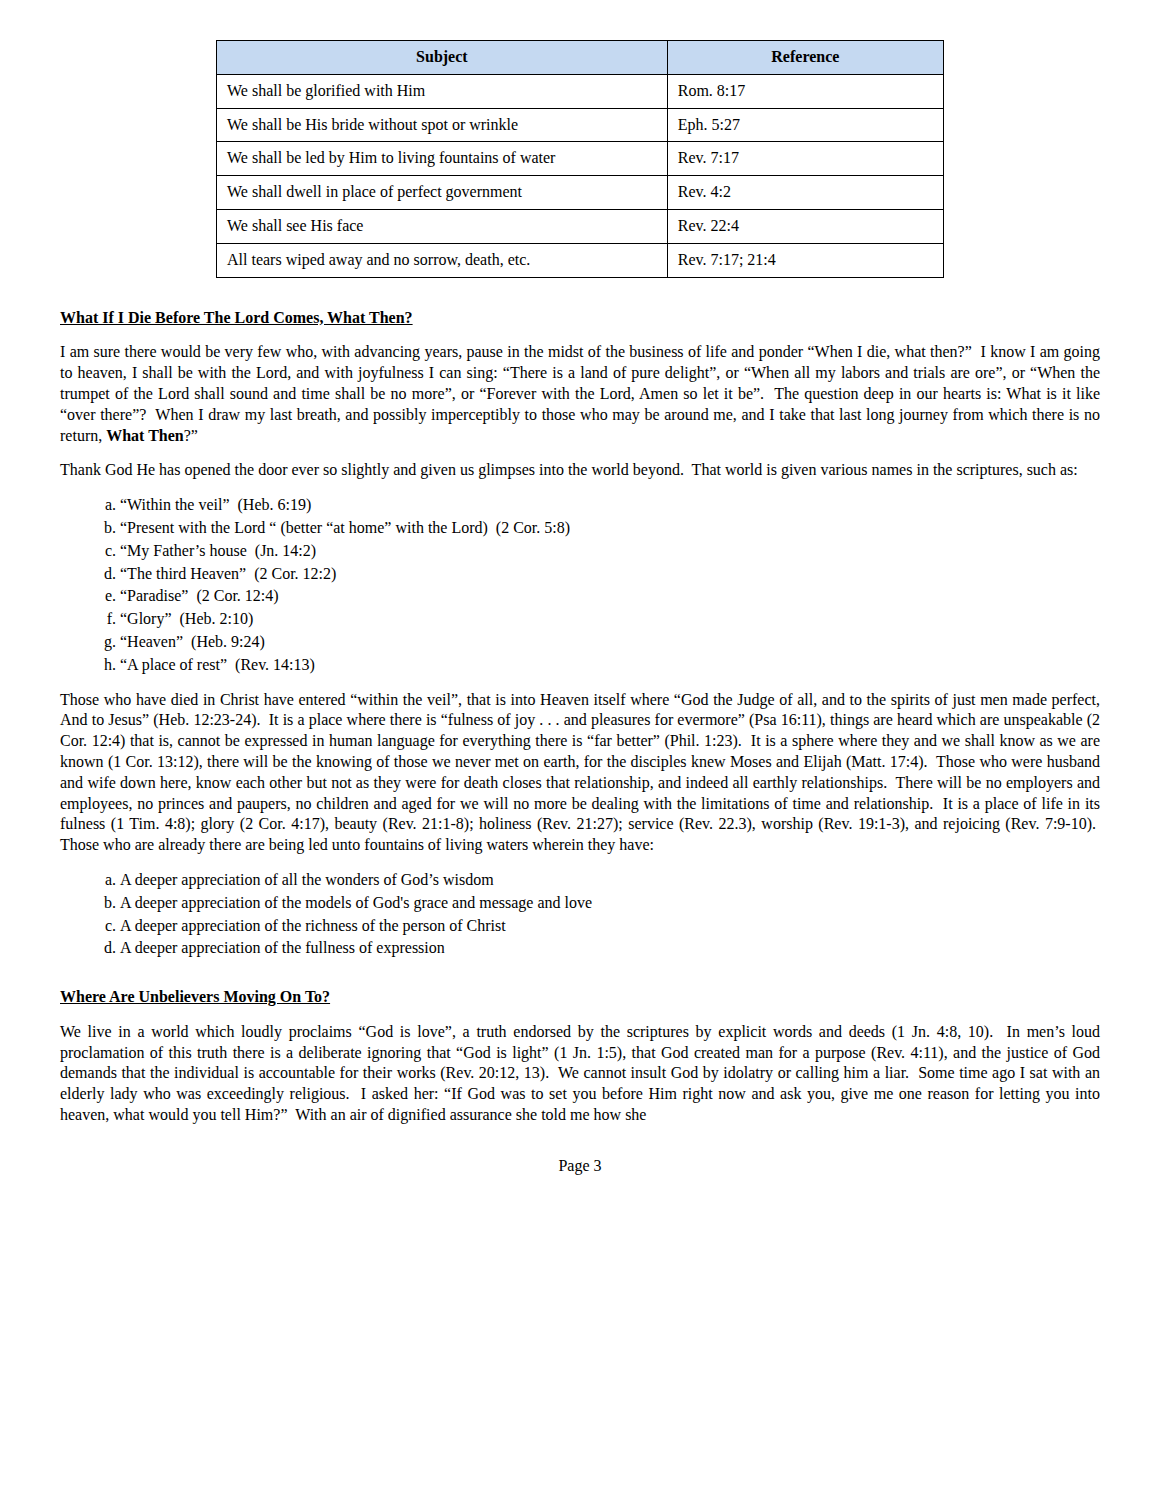| Subject | Reference |
| --- | --- |
| We shall be glorified with Him | Rom. 8:17 |
| We shall be His bride without spot or wrinkle | Eph. 5:27 |
| We shall be led by Him to living fountains of water | Rev. 7:17 |
| We shall dwell in place of perfect government | Rev. 4:2 |
| We shall see His face | Rev. 22:4 |
| All tears wiped away and no sorrow, death, etc. | Rev. 7:17; 21:4 |
What If I Die Before The Lord Comes, What Then?
I am sure there would be very few who, with advancing years, pause in the midst of the business of life and ponder “When I die, what then?” I know I am going to heaven, I shall be with the Lord, and with joyfulness I can sing: “There is a land of pure delight”, or “When all my labors and trials are ore”, or “When the trumpet of the Lord shall sound and time shall be no more”, or “Forever with the Lord, Amen so let it be”. The question deep in our hearts is: What is it like “over there”? When I draw my last breath, and possibly imperceptibly to those who may be around me, and I take that last long journey from which there is no return, What Then?”
Thank God He has opened the door ever so slightly and given us glimpses into the world beyond. That world is given various names in the scriptures, such as:
“Within the veil” (Heb. 6:19)
“Present with the Lord “ (better “at home” with the Lord) (2 Cor. 5:8)
“My Father’s house (Jn. 14:2)
“The third Heaven” (2 Cor. 12:2)
“Paradise” (2 Cor. 12:4)
“Glory” (Heb. 2:10)
“Heaven” (Heb. 9:24)
“A place of rest” (Rev. 14:13)
Those who have died in Christ have entered “within the veil”, that is into Heaven itself where “God the Judge of all, and to the spirits of just men made perfect, And to Jesus” (Heb. 12:23-24). It is a place where there is “fulness of joy . . . and pleasures for evermore” (Psa 16:11), things are heard which are unspeakable (2 Cor. 12:4) that is, cannot be expressed in human language for everything there is “far better” (Phil. 1:23). It is a sphere where they and we shall know as we are known (1 Cor. 13:12), there will be the knowing of those we never met on earth, for the disciples knew Moses and Elijah (Matt. 17:4). Those who were husband and wife down here, know each other but not as they were for death closes that relationship, and indeed all earthly relationships. There will be no employers and employees, no princes and paupers, no children and aged for we will no more be dealing with the limitations of time and relationship. It is a place of life in its fulness (1 Tim. 4:8); glory (2 Cor. 4:17), beauty (Rev. 21:1-8); holiness (Rev. 21:27); service (Rev. 22.3), worship (Rev. 19:1-3), and rejoicing (Rev. 7:9-10). Those who are already there are being led unto fountains of living waters wherein they have:
A deeper appreciation of all the wonders of God’s wisdom
A deeper appreciation of the models of God's grace and message and love
A deeper appreciation of the richness of the person of Christ
A deeper appreciation of the fullness of expression
Where Are Unbelievers Moving On To?
We live in a world which loudly proclaims “God is love”, a truth endorsed by the scriptures by explicit words and deeds (1 Jn. 4:8, 10). In men’s loud proclamation of this truth there is a deliberate ignoring that “God is light” (1 Jn. 1:5), that God created man for a purpose (Rev. 4:11), and the justice of God demands that the individual is accountable for their works (Rev. 20:12, 13). We cannot insult God by idolatry or calling him a liar. Some time ago I sat with an elderly lady who was exceedingly religious. I asked her: “If God was to set you before Him right now and ask you, give me one reason for letting you into heaven, what would you tell Him?” With an air of dignified assurance she told me how she
Page 3